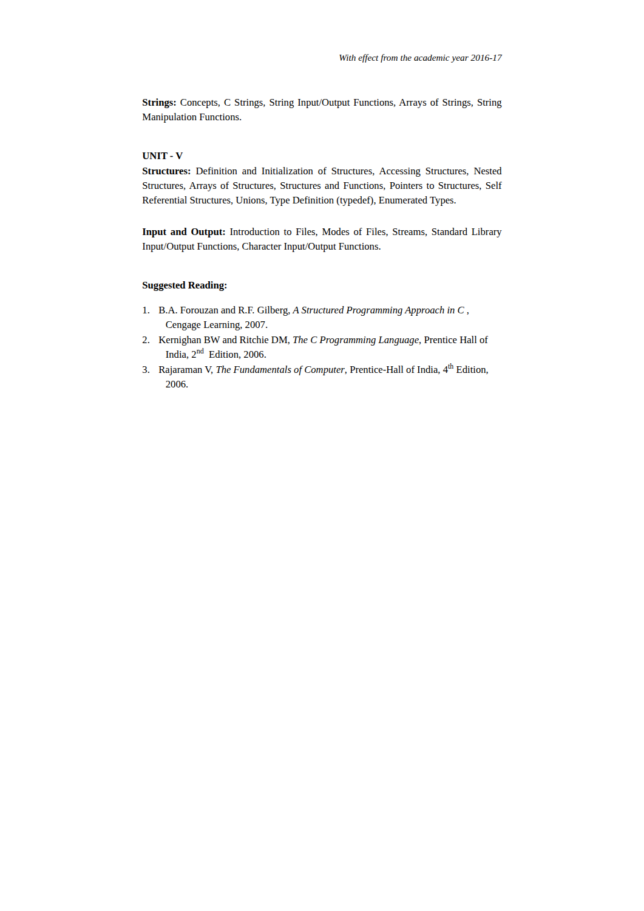With effect from the academic year 2016-17
Strings: Concepts, C Strings, String Input/Output Functions, Arrays of Strings, String Manipulation Functions.
UNIT - V
Structures: Definition and Initialization of Structures, Accessing Structures, Nested Structures, Arrays of Structures, Structures and Functions, Pointers to Structures, Self Referential Structures, Unions, Type Definition (typedef), Enumerated Types.
Input and Output: Introduction to Files, Modes of Files, Streams, Standard Library Input/Output Functions, Character Input/Output Functions.
Suggested Reading:
1. B.A. Forouzan and R.F. Gilberg, A Structured Programming Approach in C , Cengage Learning, 2007.
2. Kernighan BW and Ritchie DM, The C Programming Language, Prentice Hall of India, 2nd Edition, 2006.
3. Rajaraman V, The Fundamentals of Computer, Prentice-Hall of India, 4th Edition, 2006.